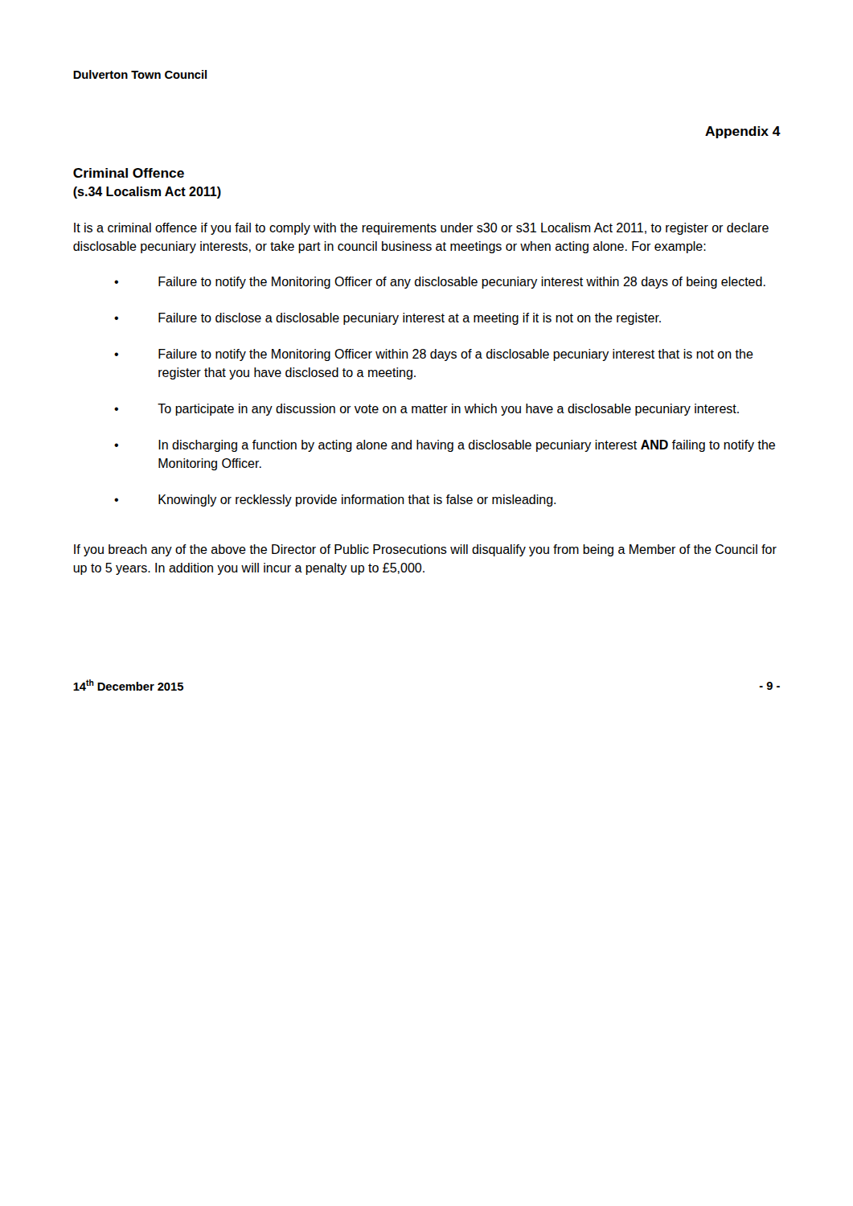Dulverton Town Council
Appendix 4
Criminal Offence
(s.34 Localism Act 2011)
It is a criminal offence if you fail to comply with the requirements under s30 or s31 Localism Act 2011, to register or declare disclosable pecuniary interests, or take part in council business at meetings or when acting alone. For example:
Failure to notify the Monitoring Officer of any disclosable pecuniary interest within 28 days of being elected.
Failure to disclose a disclosable pecuniary interest at a meeting if it is not on the register.
Failure to notify the Monitoring Officer within 28 days of a disclosable pecuniary interest that is not on the register that you have disclosed to a meeting.
To participate in any discussion or vote on a matter in which you have a disclosable pecuniary interest.
In discharging a function by acting alone and having a disclosable pecuniary interest AND failing to notify the Monitoring Officer.
Knowingly or recklessly provide information that is false or misleading.
If you breach any of the above the Director of Public Prosecutions will disqualify you from being a Member of the Council for up to 5 years. In addition you will incur a penalty up to £5,000.
14th December 2015 - 9 -